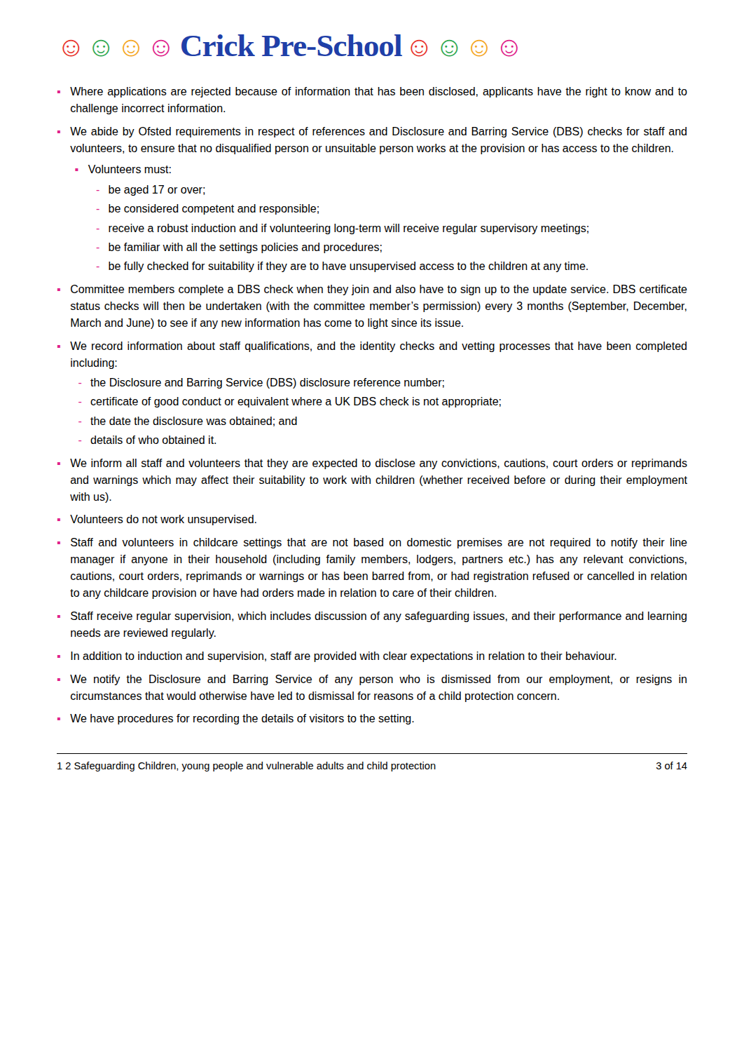☺☺☺☺ Crick Pre-School ☺☺☺☺
Where applications are rejected because of information that has been disclosed, applicants have the right to know and to challenge incorrect information.
We abide by Ofsted requirements in respect of references and Disclosure and Barring Service (DBS) checks for staff and volunteers, to ensure that no disqualified person or unsuitable person works at the provision or has access to the children.
Volunteers must:
be aged 17 or over;
be considered competent and responsible;
receive a robust induction and if volunteering long-term will receive regular supervisory meetings;
be familiar with all the settings policies and procedures;
be fully checked for suitability if they are to have unsupervised access to the children at any time.
Committee members complete a DBS check when they join and also have to sign up to the update service. DBS certificate status checks will then be undertaken (with the committee member’s permission) every 3 months (September, December, March and June) to see if any new information has come to light since its issue.
We record information about staff qualifications, and the identity checks and vetting processes that have been completed including:
the Disclosure and Barring Service (DBS) disclosure reference number;
certificate of good conduct or equivalent where a UK DBS check is not appropriate;
the date the disclosure was obtained; and
details of who obtained it.
We inform all staff and volunteers that they are expected to disclose any convictions, cautions, court orders or reprimands and warnings which may affect their suitability to work with children (whether received before or during their employment with us).
Volunteers do not work unsupervised.
Staff and volunteers in childcare settings that are not based on domestic premises are not required to notify their line manager if anyone in their household (including family members, lodgers, partners etc.) has any relevant convictions, cautions, court orders, reprimands or warnings or has been barred from, or had registration refused or cancelled in relation to any childcare provision or have had orders made in relation to care of their children.
Staff receive regular supervision, which includes discussion of any safeguarding issues, and their performance and learning needs are reviewed regularly.
In addition to induction and supervision, staff are provided with clear expectations in relation to their behaviour.
We notify the Disclosure and Barring Service of any person who is dismissed from our employment, or resigns in circumstances that would otherwise have led to dismissal for reasons of a child protection concern.
We have procedures for recording the details of visitors to the setting.
1 2 Safeguarding Children, young people and vulnerable adults and child protection 3 of 14